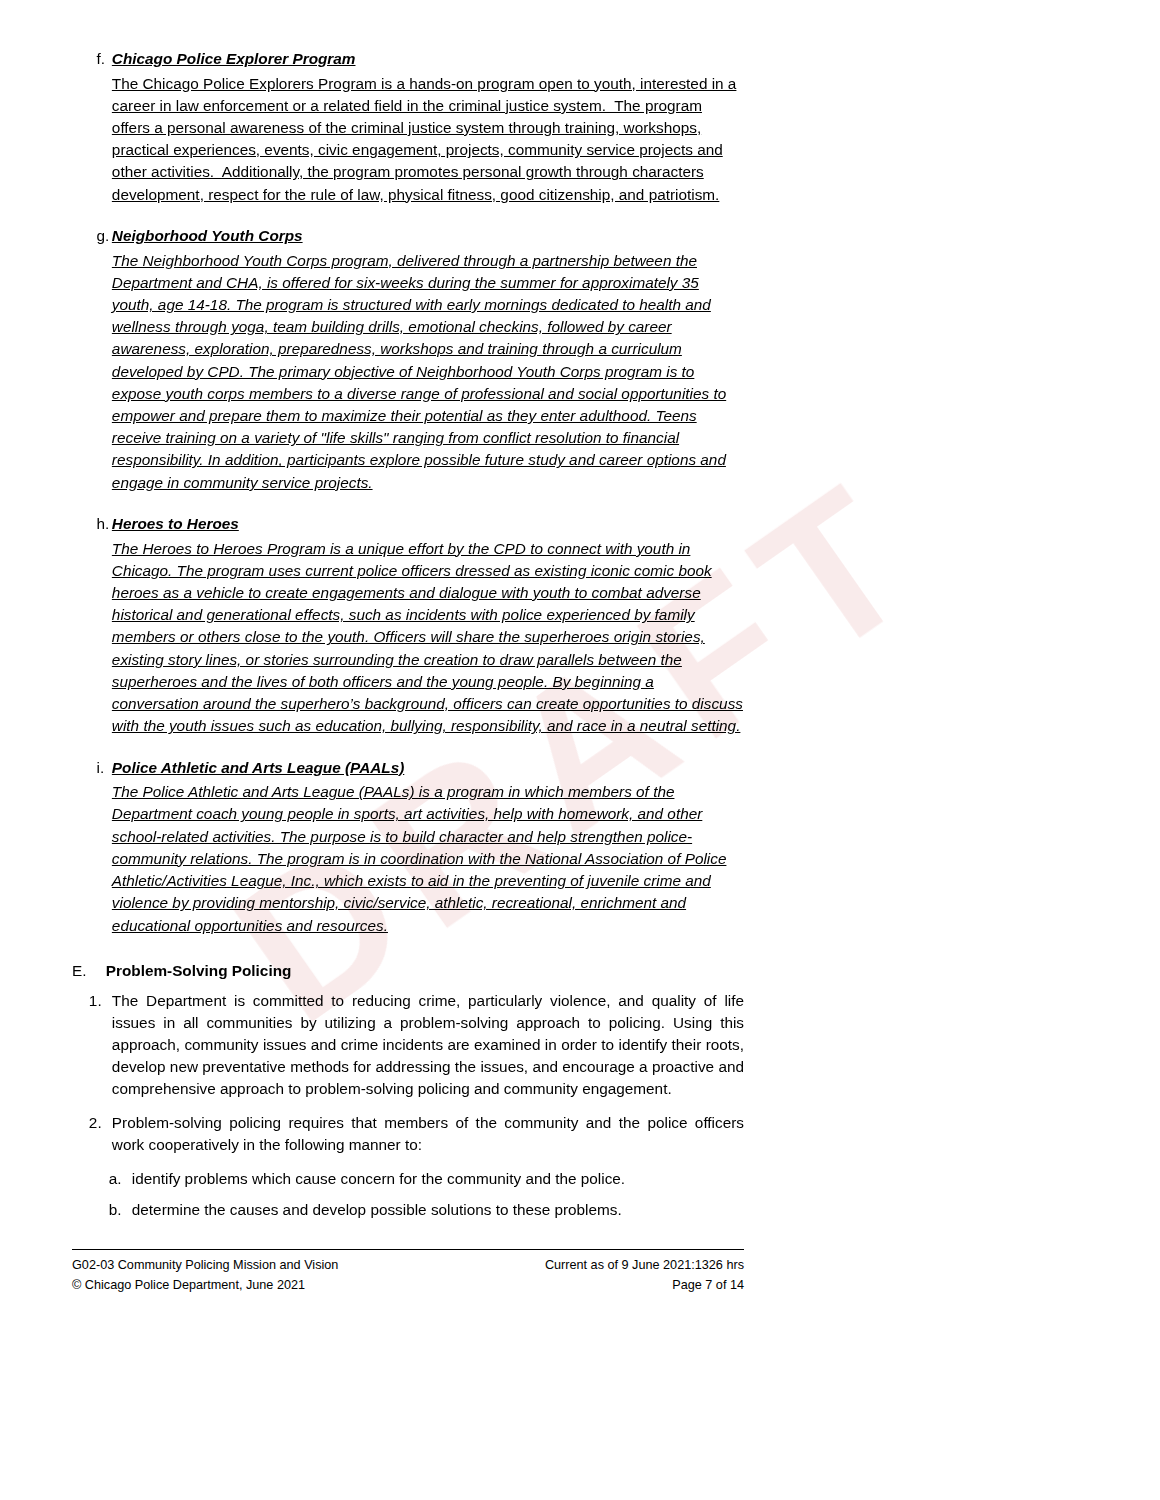DRAFT
f.
Chicago Police Explorer Program
The Chicago Police Explorers Program is a hands-on program open to youth, interested in a career in law enforcement or a related field in the criminal justice system. The program offers a personal awareness of the criminal justice system through training, workshops, practical experiences, events, civic engagement, projects, community service projects and other activities. Additionally, the program promotes personal growth through characters development, respect for the rule of law, physical fitness, good citizenship, and patriotism.
g.
Neigborhood Youth Corps
The Neighborhood Youth Corps program, delivered through a partnership between the Department and CHA, is offered for six-weeks during the summer for approximately 35 youth, age 14-18. The program is structured with early mornings dedicated to health and wellness through yoga, team building drills, emotional checkins, followed by career awareness, exploration, preparedness, workshops and training through a curriculum developed by CPD. The primary objective of Neighborhood Youth Corps program is to expose youth corps members to a diverse range of professional and social opportunities to empower and prepare them to maximize their potential as they enter adulthood. Teens receive training on a variety of "life skills" ranging from conflict resolution to financial responsibility. In addition, participants explore possible future study and career options and engage in community service projects.
h.
Heroes to Heroes
The Heroes to Heroes Program is a unique effort by the CPD to connect with youth in Chicago. The program uses current police officers dressed as existing iconic comic book heroes as a vehicle to create engagements and dialogue with youth to combat adverse historical and generational effects, such as incidents with police experienced by family members or others close to the youth. Officers will share the superheroes origin stories, existing story lines, or stories surrounding the creation to draw parallels between the superheroes and the lives of both officers and the young people. By beginning a conversation around the superhero’s background, officers can create opportunities to discuss with the youth issues such as education, bullying, responsibility, and race in a neutral setting.
i.
Police Athletic and Arts League (PAALs)
The Police Athletic and Arts League (PAALs) is a program in which members of the Department coach young people in sports, art activities, help with homework, and other school-related activities. The purpose is to build character and help strengthen police-community relations. The program is in coordination with the National Association of Police Athletic/Activities League, Inc., which exists to aid in the preventing of juvenile crime and violence by providing mentorship, civic/service, athletic, recreational, enrichment and educational opportunities and resources.
E.
Problem-Solving Policing
1.
The Department is committed to reducing crime, particularly violence, and quality of life issues in all communities by utilizing a problem-solving approach to policing. Using this approach, community issues and crime incidents are examined in order to identify their roots, develop new preventative methods for addressing the issues, and encourage a proactive and comprehensive approach to problem-solving policing and community engagement.
2.
Problem-solving policing requires that members of the community and the police officers work cooperatively in the following manner to:
a.
identify problems which cause concern for the community and the police.
b.
determine the causes and develop possible solutions to these problems.
G02-03 Community Policing Mission and Vision
© Chicago Police Department, June 2021
Current as of 9 June 2021:1326 hrs
Page 7 of 14